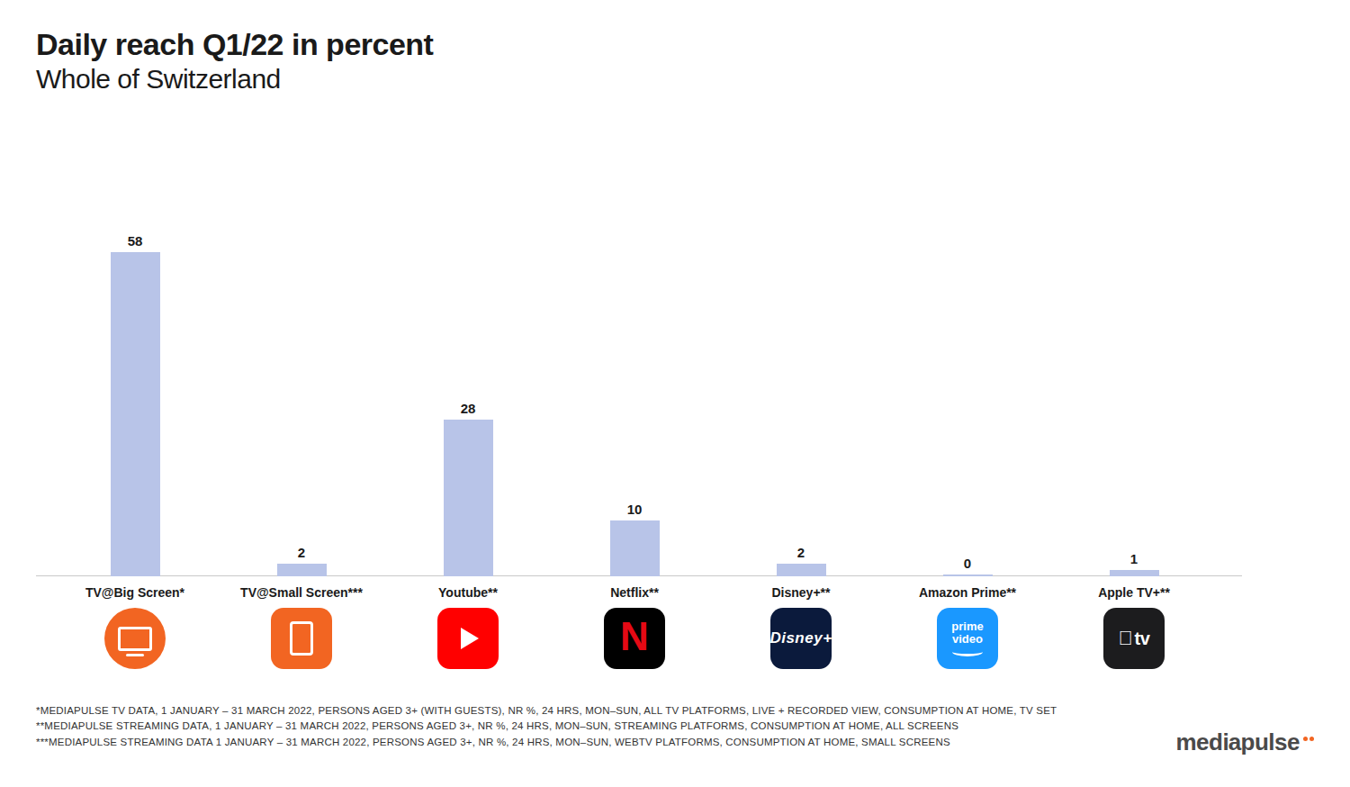Daily reach Q1/22 in percent
Whole of Switzerland
58
TV@Big Screen*
2
TV@Small Screen***
28
Youtube**
10
Netflix**
2
Disney+**
0
Amazon Prime**
1
Apple TV+**
N
Disney+
prime
video
tv
*MEDIAPULSE TV DATA, 1 JANUARY – 31 MARCH 2022, PERSONS AGED 3+ (WITH GUESTS), NR %, 24 HRS, MON–SUN, ALL TV PLATFORMS, LIVE + RECORDED VIEW, CONSUMPTION AT HOME, TV SET
**MEDIAPULSE STREAMING DATA, 1 JANUARY – 31 MARCH 2022, PERSONS AGED 3+, NR %, 24 HRS, MON–SUN, STREAMING PLATFORMS, CONSUMPTION AT HOME, ALL SCREENS
***MEDIAPULSE STREAMING DATA 1 JANUARY – 31 MARCH 2022, PERSONS AGED 3+, NR %, 24 HRS, MON–SUN, WEBTV PLATFORMS, CONSUMPTION AT HOME, SMALL SCREENS
mediapulse